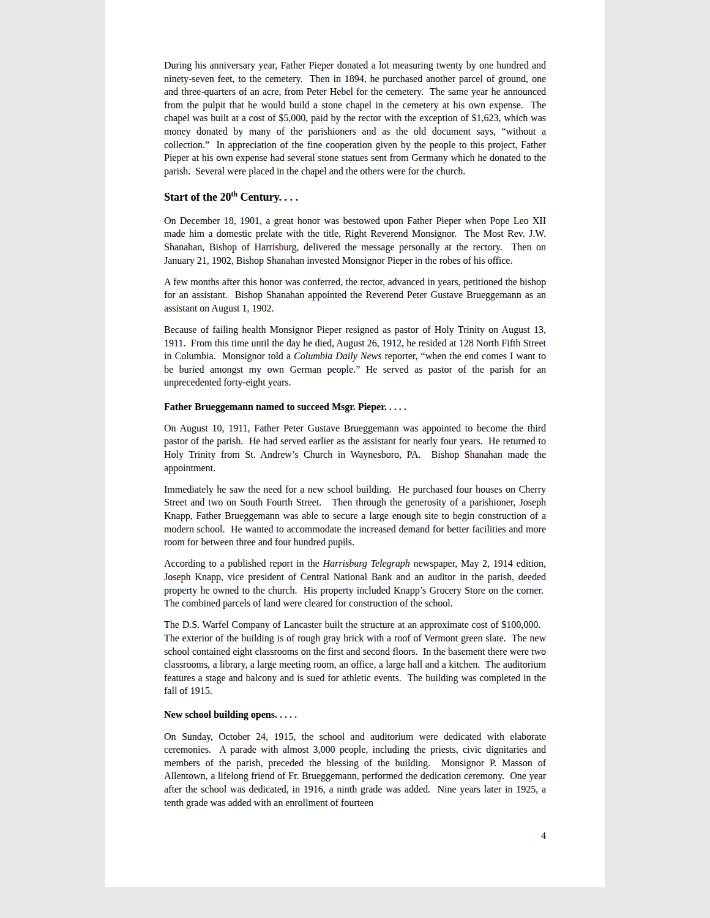During his anniversary year, Father Pieper donated a lot measuring twenty by one hundred and ninety-seven feet, to the cemetery. Then in 1894, he purchased another parcel of ground, one and three-quarters of an acre, from Peter Hebel for the cemetery. The same year he announced from the pulpit that he would build a stone chapel in the cemetery at his own expense. The chapel was built at a cost of $5,000, paid by the rector with the exception of $1,623, which was money donated by many of the parishioners and as the old document says, “without a collection.” In appreciation of the fine cooperation given by the people to this project, Father Pieper at his own expense had several stone statues sent from Germany which he donated to the parish. Several were placed in the chapel and the others were for the church.
Start of the 20th Century. . . .
On December 18, 1901, a great honor was bestowed upon Father Pieper when Pope Leo XII made him a domestic prelate with the title, Right Reverend Monsignor. The Most Rev. J.W. Shanahan, Bishop of Harrisburg, delivered the message personally at the rectory. Then on January 21, 1902, Bishop Shanahan invested Monsignor Pieper in the robes of his office.
A few months after this honor was conferred, the rector, advanced in years, petitioned the bishop for an assistant. Bishop Shanahan appointed the Reverend Peter Gustave Brueggemann as an assistant on August 1, 1902.
Because of failing health Monsignor Pieper resigned as pastor of Holy Trinity on August 13, 1911. From this time until the day he died, August 26, 1912, he resided at 128 North Fifth Street in Columbia. Monsignor told a Columbia Daily News reporter, “when the end comes I want to be buried amongst my own German people.” He served as pastor of the parish for an unprecedented forty-eight years.
Father Brueggemann named to succeed Msgr. Pieper. . . . .
On August 10, 1911, Father Peter Gustave Brueggemann was appointed to become the third pastor of the parish. He had served earlier as the assistant for nearly four years. He returned to Holy Trinity from St. Andrew’s Church in Waynesboro, PA. Bishop Shanahan made the appointment.
Immediately he saw the need for a new school building. He purchased four houses on Cherry Street and two on South Fourth Street. Then through the generosity of a parishioner, Joseph Knapp, Father Brueggemann was able to secure a large enough site to begin construction of a modern school. He wanted to accommodate the increased demand for better facilities and more room for between three and four hundred pupils.
According to a published report in the Harrisburg Telegraph newspaper, May 2, 1914 edition, Joseph Knapp, vice president of Central National Bank and an auditor in the parish, deeded property he owned to the church. His property included Knapp’s Grocery Store on the corner. The combined parcels of land were cleared for construction of the school.
The D.S. Warfel Company of Lancaster built the structure at an approximate cost of $100,000. The exterior of the building is of rough gray brick with a roof of Vermont green slate. The new school contained eight classrooms on the first and second floors. In the basement there were two classrooms, a library, a large meeting room, an office, a large hall and a kitchen. The auditorium features a stage and balcony and is sued for athletic events. The building was completed in the fall of 1915.
New school building opens. . . . .
On Sunday, October 24, 1915, the school and auditorium were dedicated with elaborate ceremonies. A parade with almost 3,000 people, including the priests, civic dignitaries and members of the parish, preceded the blessing of the building. Monsignor P. Masson of Allentown, a lifelong friend of Fr. Brueggemann, performed the dedication ceremony. One year after the school was dedicated, in 1916, a ninth grade was added. Nine years later in 1925, a tenth grade was added with an enrollment of fourteen
4